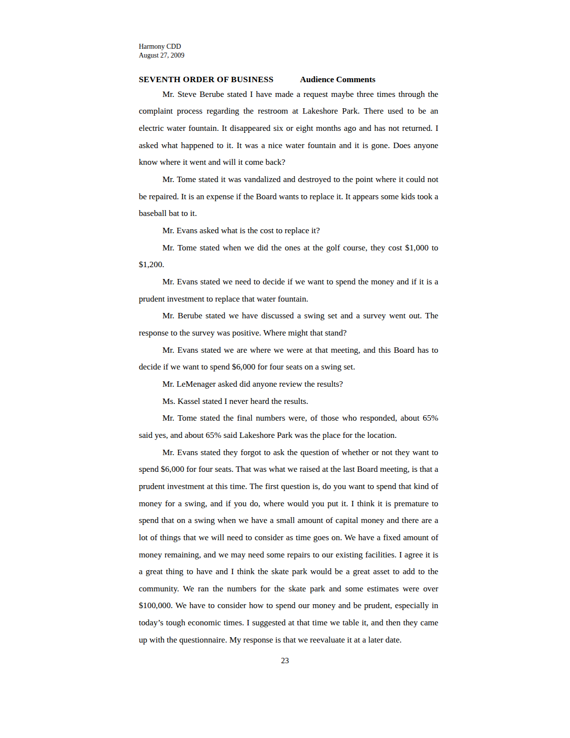Harmony CDD
August 27, 2009
SEVENTH ORDER OF BUSINESS Audience Comments
Mr. Steve Berube stated I have made a request maybe three times through the complaint process regarding the restroom at Lakeshore Park. There used to be an electric water fountain. It disappeared six or eight months ago and has not returned. I asked what happened to it. It was a nice water fountain and it is gone. Does anyone know where it went and will it come back?
Mr. Tome stated it was vandalized and destroyed to the point where it could not be repaired. It is an expense if the Board wants to replace it. It appears some kids took a baseball bat to it.
Mr. Evans asked what is the cost to replace it?
Mr. Tome stated when we did the ones at the golf course, they cost $1,000 to $1,200.
Mr. Evans stated we need to decide if we want to spend the money and if it is a prudent investment to replace that water fountain.
Mr. Berube stated we have discussed a swing set and a survey went out. The response to the survey was positive. Where might that stand?
Mr. Evans stated we are where we were at that meeting, and this Board has to decide if we want to spend $6,000 for four seats on a swing set.
Mr. LeMenager asked did anyone review the results?
Ms. Kassel stated I never heard the results.
Mr. Tome stated the final numbers were, of those who responded, about 65% said yes, and about 65% said Lakeshore Park was the place for the location.
Mr. Evans stated they forgot to ask the question of whether or not they want to spend $6,000 for four seats. That was what we raised at the last Board meeting, is that a prudent investment at this time. The first question is, do you want to spend that kind of money for a swing, and if you do, where would you put it. I think it is premature to spend that on a swing when we have a small amount of capital money and there are a lot of things that we will need to consider as time goes on. We have a fixed amount of money remaining, and we may need some repairs to our existing facilities. I agree it is a great thing to have and I think the skate park would be a great asset to add to the community. We ran the numbers for the skate park and some estimates were over $100,000. We have to consider how to spend our money and be prudent, especially in today’s tough economic times. I suggested at that time we table it, and then they came up with the questionnaire. My response is that we reevaluate it at a later date.
23